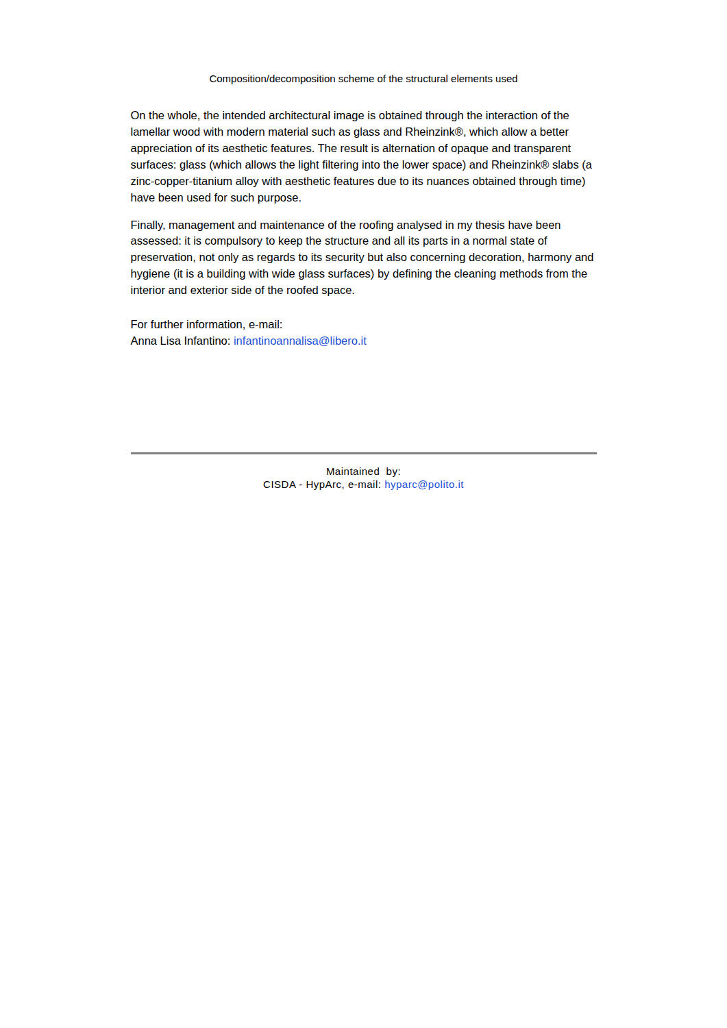Composition/decomposition scheme of the structural elements used
On the whole, the intended architectural image is obtained through the interaction of the lamellar wood with modern material such as glass and Rheinzink®, which allow a better appreciation of its aesthetic features. The result is alternation of opaque and transparent surfaces: glass (which allows the light filtering into the lower space) and Rheinzink® slabs (a zinc-copper-titanium alloy with aesthetic features due to its nuances obtained through time) have been used for such purpose.
Finally, management and maintenance of the roofing analysed in my thesis have been assessed: it is compulsory to keep the structure and all its parts in a normal state of preservation, not only as regards to its security but also concerning decoration, harmony and hygiene (it is a building with wide glass surfaces) by defining the cleaning methods from the interior and exterior side of the roofed space.
For further information, e-mail:
Anna Lisa Infantino: infantinoannalisa@libero.it
Maintained by:
CISDA - HypArc, e-mail: hyparc@polito.it